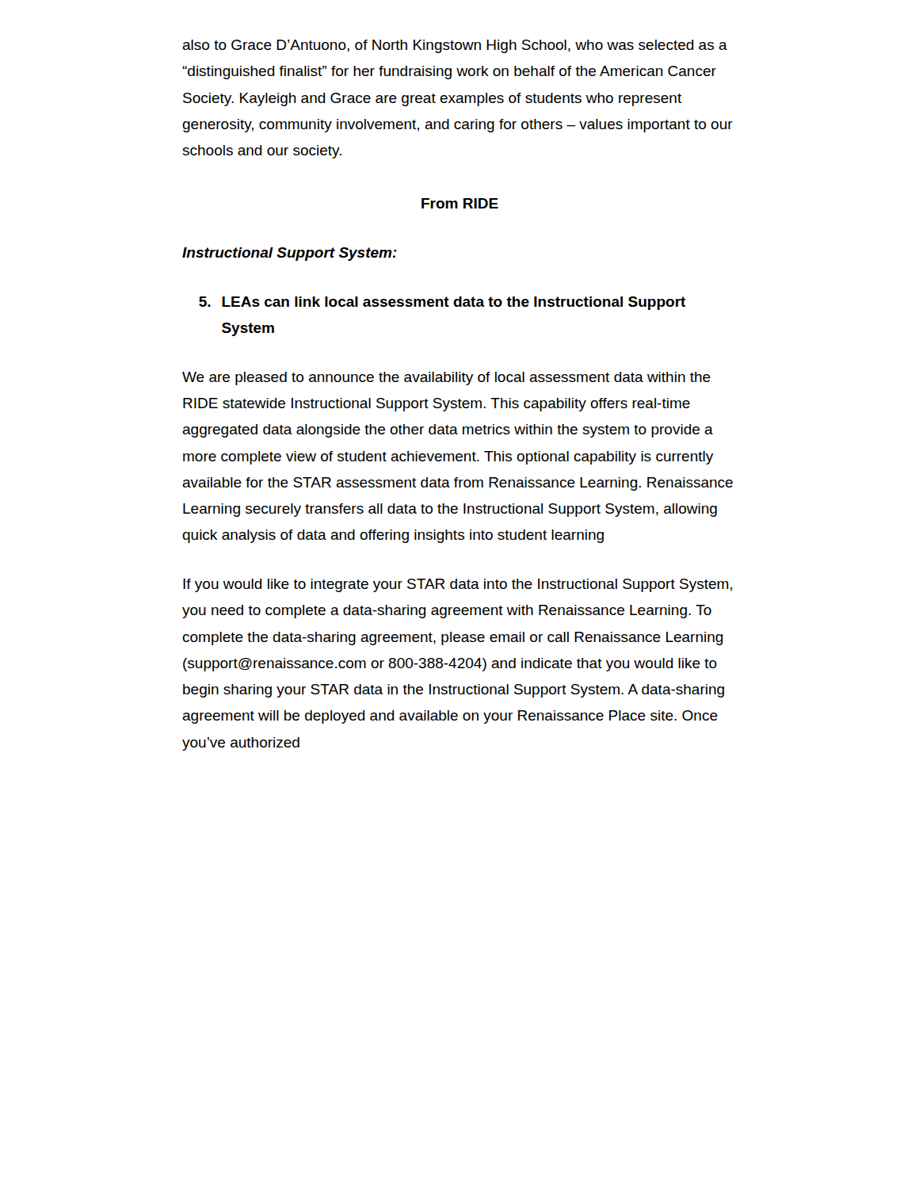also to Grace D’Antuono, of North Kingstown High School, who was selected as a “distinguished finalist” for her fundraising work on behalf of the American Cancer Society. Kayleigh and Grace are great examples of students who represent generosity, community involvement, and caring for others – values important to our schools and our society.
From RIDE
Instructional Support System:
LEAs can link local assessment data to the Instructional Support System
We are pleased to announce the availability of local assessment data within the RIDE statewide Instructional Support System. This capability offers real-time aggregated data alongside the other data metrics within the system to provide a more complete view of student achievement. This optional capability is currently available for the STAR assessment data from Renaissance Learning. Renaissance Learning securely transfers all data to the Instructional Support System, allowing quick analysis of data and offering insights into student learning
If you would like to integrate your STAR data into the Instructional Support System, you need to complete a data-sharing agreement with Renaissance Learning. To complete the data-sharing agreement, please email or call Renaissance Learning (support@renaissance.com or 800-388-4204) and indicate that you would like to begin sharing your STAR data in the Instructional Support System. A data-sharing agreement will be deployed and available on your Renaissance Place site. Once you’ve authorized